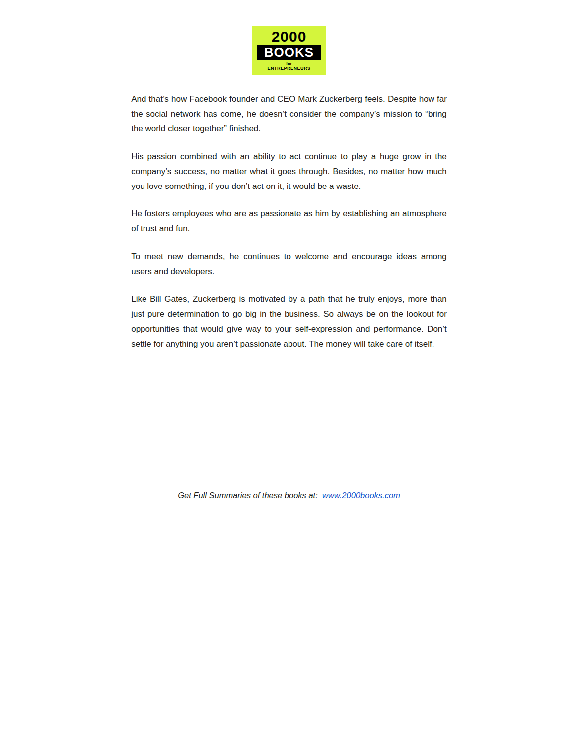2000 BOOKS for ENTREPRENEURS
And that’s how Facebook founder and CEO Mark Zuckerberg feels. Despite how far the social network has come, he doesn’t consider the company’s mission to “bring the world closer together” finished.
His passion combined with an ability to act continue to play a huge grow in the company’s success, no matter what it goes through. Besides, no matter how much you love something, if you don’t act on it, it would be a waste.
He fosters employees who are as passionate as him by establishing an atmosphere of trust and fun.
To meet new demands, he continues to welcome and encourage ideas among users and developers.
Like Bill Gates, Zuckerberg is motivated by a path that he truly enjoys, more than just pure determination to go big in the business. So always be on the lookout for opportunities that would give way to your self-expression and performance. Don’t settle for anything you aren’t passionate about. The money will take care of itself.
Get Full Summaries of these books at: www.2000books.com